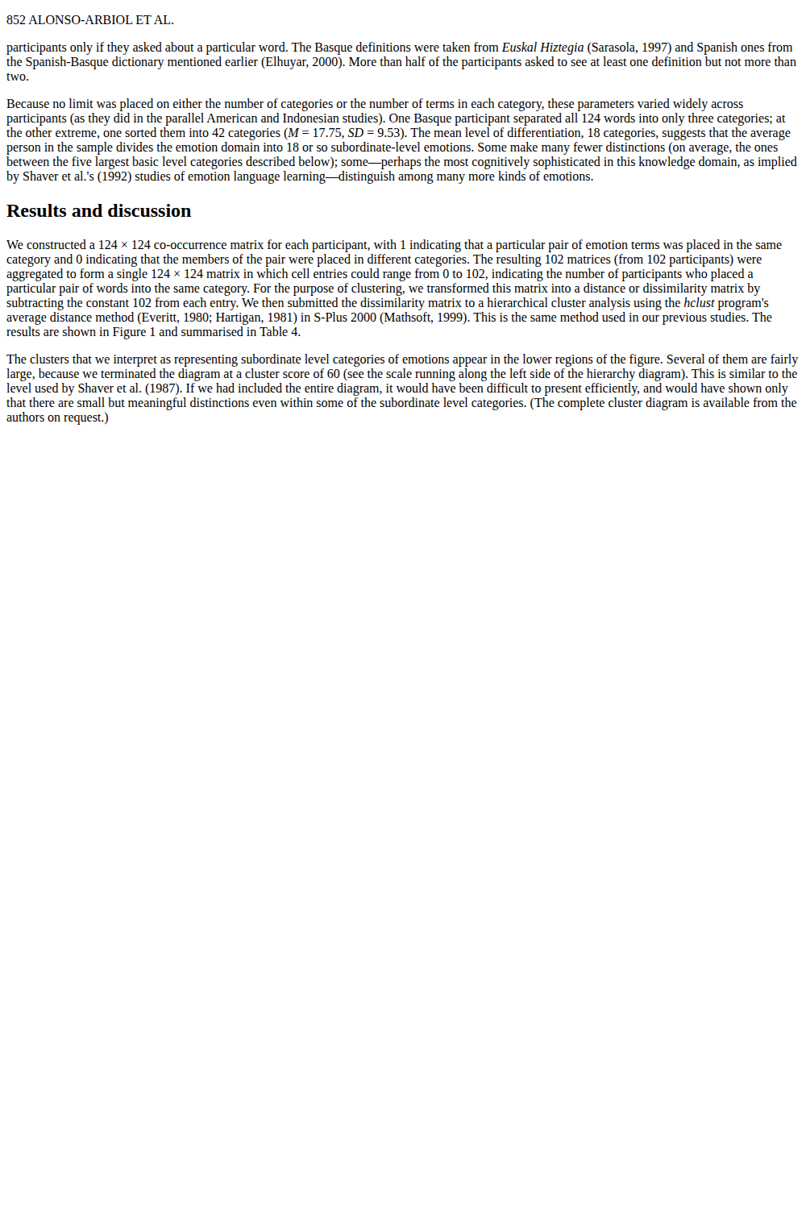852 ALONSO-ARBIOL ET AL.
participants only if they asked about a particular word. The Basque definitions were taken from Euskal Hiztegia (Sarasola, 1997) and Spanish ones from the Spanish-Basque dictionary mentioned earlier (Elhuyar, 2000). More than half of the participants asked to see at least one definition but not more than two.
Because no limit was placed on either the number of categories or the number of terms in each category, these parameters varied widely across participants (as they did in the parallel American and Indonesian studies). One Basque participant separated all 124 words into only three categories; at the other extreme, one sorted them into 42 categories (M = 17.75, SD = 9.53). The mean level of differentiation, 18 categories, suggests that the average person in the sample divides the emotion domain into 18 or so subordinate-level emotions. Some make many fewer distinctions (on average, the ones between the five largest basic level categories described below); some—perhaps the most cognitively sophisticated in this knowledge domain, as implied by Shaver et al.'s (1992) studies of emotion language learning—distinguish among many more kinds of emotions.
Results and discussion
We constructed a 124 × 124 co-occurrence matrix for each participant, with 1 indicating that a particular pair of emotion terms was placed in the same category and 0 indicating that the members of the pair were placed in different categories. The resulting 102 matrices (from 102 participants) were aggregated to form a single 124 × 124 matrix in which cell entries could range from 0 to 102, indicating the number of participants who placed a particular pair of words into the same category. For the purpose of clustering, we transformed this matrix into a distance or dissimilarity matrix by subtracting the constant 102 from each entry. We then submitted the dissimilarity matrix to a hierarchical cluster analysis using the hclust program's average distance method (Everitt, 1980; Hartigan, 1981) in S-Plus 2000 (Mathsoft, 1999). This is the same method used in our previous studies. The results are shown in Figure 1 and summarised in Table 4.
The clusters that we interpret as representing subordinate level categories of emotions appear in the lower regions of the figure. Several of them are fairly large, because we terminated the diagram at a cluster score of 60 (see the scale running along the left side of the hierarchy diagram). This is similar to the level used by Shaver et al. (1987). If we had included the entire diagram, it would have been difficult to present efficiently, and would have shown only that there are small but meaningful distinctions even within some of the subordinate level categories. (The complete cluster diagram is available from the authors on request.)